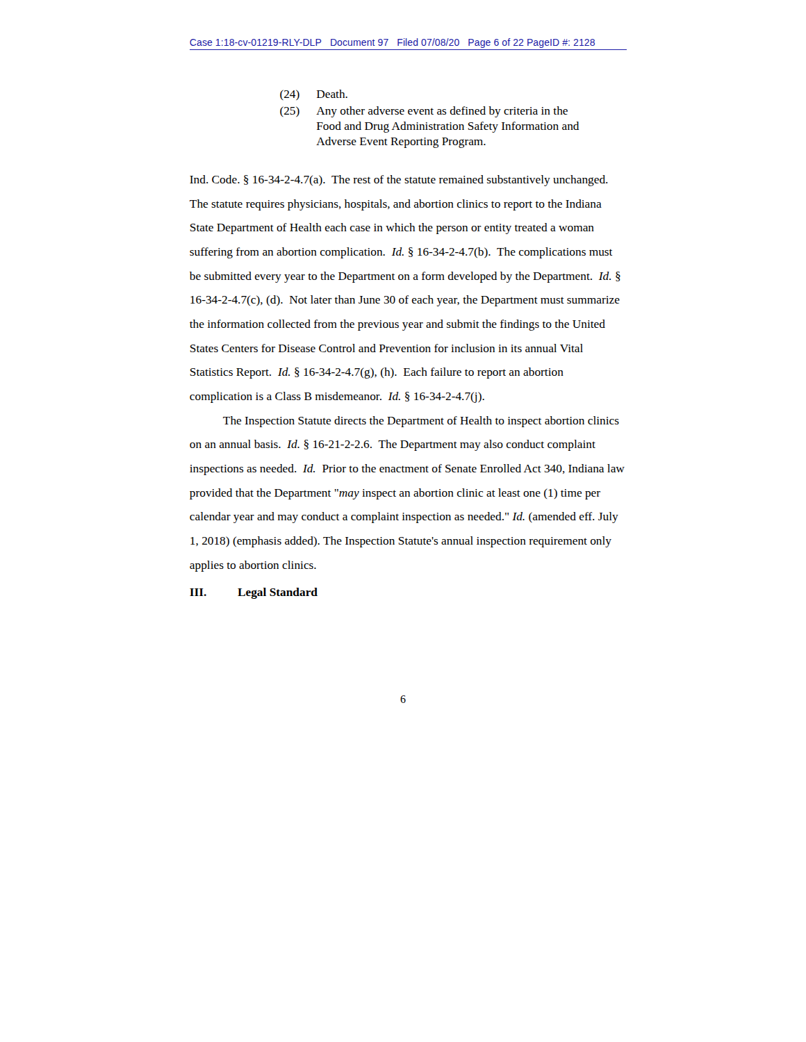Case 1:18-cv-01219-RLY-DLP Document 97 Filed 07/08/20 Page 6 of 22 PageID #: 2128
(24)
Death.
(25)
Any other adverse event as defined by criteria in the
Food and Drug Administration Safety Information and
Adverse Event Reporting Program.
Ind. Code. § 16-34-2-4.7(a). The rest of the statute remained substantively unchanged. The statute requires physicians, hospitals, and abortion clinics to report to the Indiana State Department of Health each case in which the person or entity treated a woman suffering from an abortion complication. Id. § 16-34-2-4.7(b). The complications must be submitted every year to the Department on a form developed by the Department. Id. § 16-34-2-4.7(c), (d). Not later than June 30 of each year, the Department must summarize the information collected from the previous year and submit the findings to the United States Centers for Disease Control and Prevention for inclusion in its annual Vital Statistics Report. Id. § 16-34-2-4.7(g), (h). Each failure to report an abortion complication is a Class B misdemeanor. Id. § 16-34-2-4.7(j).
The Inspection Statute directs the Department of Health to inspect abortion clinics on an annual basis. Id. § 16-21-2-2.6. The Department may also conduct complaint inspections as needed. Id. Prior to the enactment of Senate Enrolled Act 340, Indiana law provided that the Department "may inspect an abortion clinic at least one (1) time per calendar year and may conduct a complaint inspection as needed." Id. (amended eff. July 1, 2018) (emphasis added). The Inspection Statute's annual inspection requirement only applies to abortion clinics.
III. Legal Standard
6